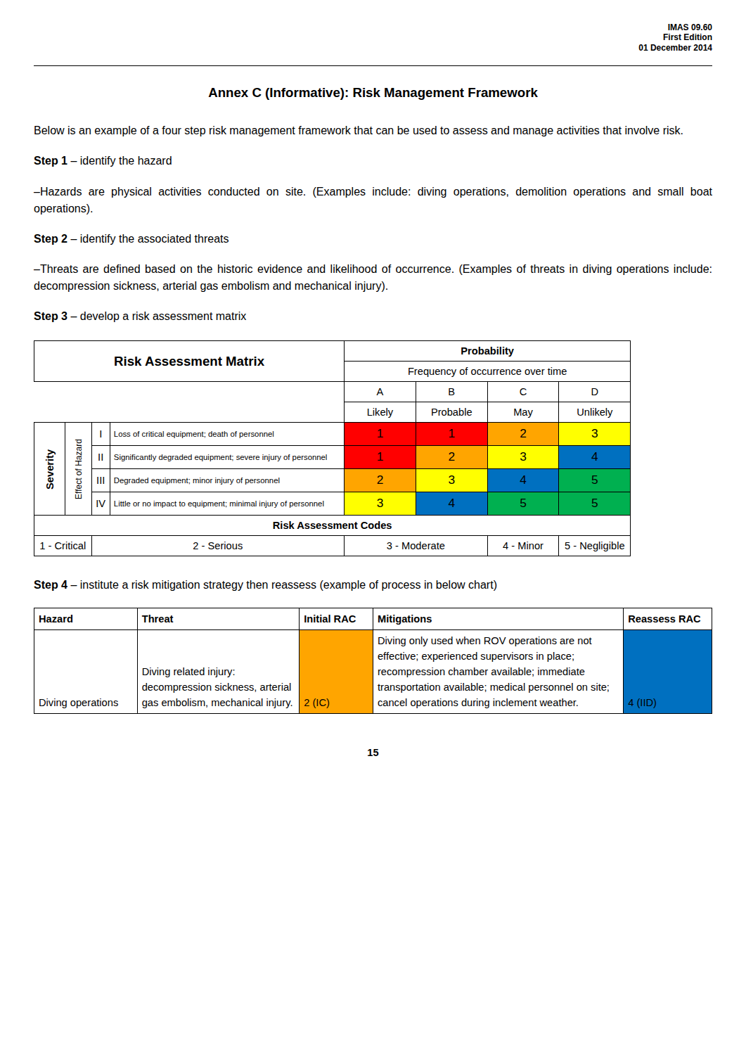IMAS 09.60
First Edition
01 December 2014
Annex C (Informative): Risk Management Framework
Below is an example of a four step risk management framework that can be used to assess and manage activities that involve risk.
Step 1 – identify the hazard
–Hazards are physical activities conducted on site. (Examples include: diving operations, demolition operations and small boat operations).
Step 2 – identify the associated threats
–Threats are defined based on the historic evidence and likelihood of occurrence. (Examples of threats in diving operations include: decompression sickness, arterial gas embolism and mechanical injury).
Step 3 – develop a risk assessment matrix
| Risk Assessment Matrix | Probability |
| Frequency of occurrence over time |
| | A | B | C | D |
| | Likely | Probable | May | Unlikely |
| Severity | Effect of Hazard | I | Loss of critical equipment; death of personnel | 1 | 1 | 2 | 3 |
| II | Significantly degraded equipment; severe injury of personnel | 1 | 2 | 3 | 4 |
| III | Degraded equipment; minor injury of personnel | 2 | 3 | 4 | 5 |
| IV | Little or no impact to equipment; minimal injury of personnel | 3 | 4 | 5 | 5 |
| Risk Assessment Codes |
| 1 - Critical | 2 - Serious | 3 - Moderate | 4 - Minor | 5 - Negligible |
Step 4 – institute a risk mitigation strategy then reassess (example of process in below chart)
| Hazard | Threat | Initial RAC | Mitigations | Reassess RAC |
| --- | --- | --- | --- | --- |
| Diving operations | Diving related injury: decompression sickness, arterial gas embolism, mechanical injury. | 2 (IC) | Diving only used when ROV operations are not effective; experienced supervisors in place; recompression chamber available; immediate transportation available; medical personnel on site; cancel operations during inclement weather. | 4 (IID) |
15